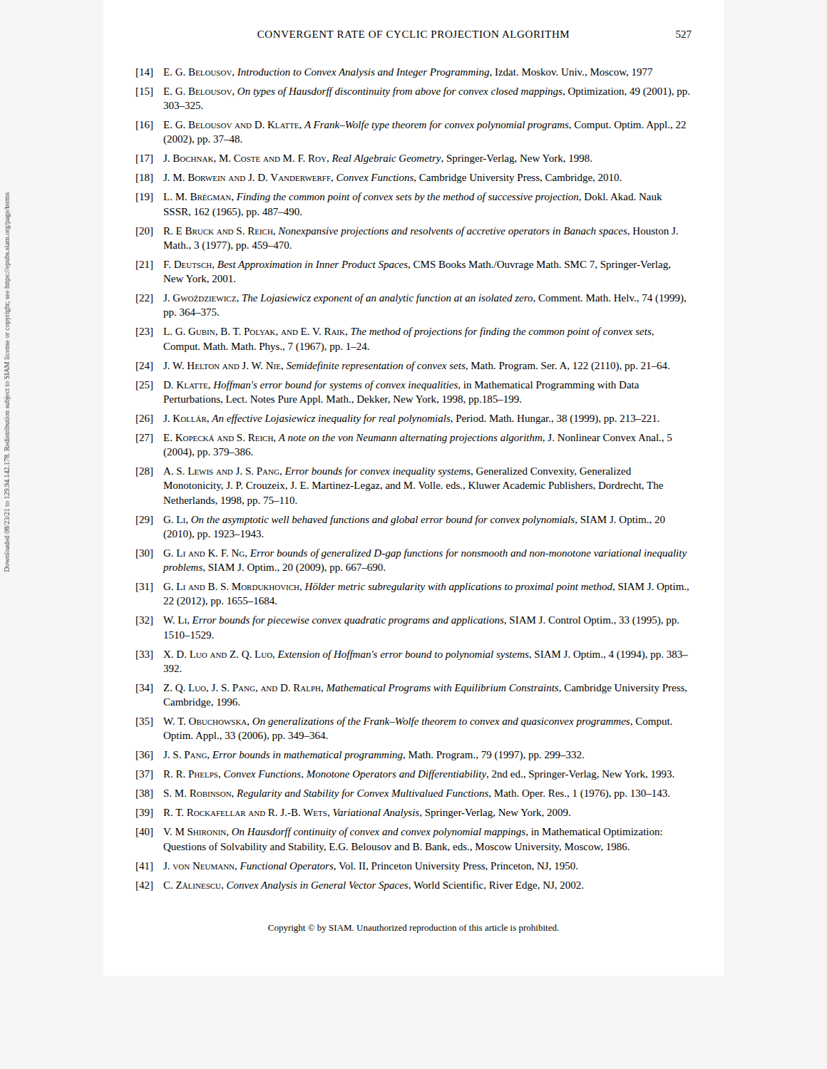Downloaded 08/23/21 to 129.94.142.178. Redistribution subject to SIAM license or copyright; see https://epubs.siam.org/page/terms
CONVERGENT RATE OF CYCLIC PROJECTION ALGORITHM 527
[14] E. G. Belousov, Introduction to Convex Analysis and Integer Programming, Izdat. Moskov. Univ., Moscow, 1977
[15] E. G. Belousov, On types of Hausdorff discontinuity from above for convex closed mappings, Optimization, 49 (2001), pp. 303–325.
[16] E. G. Belousov and D. Klatte, A Frank–Wolfe type theorem for convex polynomial programs, Comput. Optim. Appl., 22 (2002), pp. 37–48.
[17] J. Bochnak, M. Coste and M. F. Roy, Real Algebraic Geometry, Springer-Verlag, New York, 1998.
[18] J. M. Borwein and J. D. Vanderwerff, Convex Functions, Cambridge University Press, Cambridge, 2010.
[19] L. M. Brègman, Finding the common point of convex sets by the method of successive projection, Dokl. Akad. Nauk SSSR, 162 (1965), pp. 487–490.
[20] R. E Bruck and S. Reich, Nonexpansive projections and resolvents of accretive operators in Banach spaces, Houston J. Math., 3 (1977), pp. 459–470.
[21] F. Deutsch, Best Approximation in Inner Product Spaces, CMS Books Math./Ouvrage Math. SMC 7, Springer-Verlag, New York, 2001.
[22] J. Gwoździewicz, The Lojasiewicz exponent of an analytic function at an isolated zero, Comment. Math. Helv., 74 (1999), pp. 364–375.
[23] L. G. Gubin, B. T. Polyak, and E. V. Raik, The method of projections for finding the common point of convex sets, Comput. Math. Math. Phys., 7 (1967), pp. 1–24.
[24] J. W. Helton and J. W. Nie, Semidefinite representation of convex sets, Math. Program. Ser. A, 122 (2110), pp. 21–64.
[25] D. Klatte, Hoffman's error bound for systems of convex inequalities, in Mathematical Programming with Data Perturbations, Lect. Notes Pure Appl. Math., Dekker, New York, 1998, pp.185–199.
[26] J. Kollár, An effective Lojasiewicz inequality for real polynomials, Period. Math. Hungar., 38 (1999), pp. 213–221.
[27] E. Kopecká and S. Reich, A note on the von Neumann alternating projections algorithm, J. Nonlinear Convex Anal., 5 (2004), pp. 379–386.
[28] A. S. Lewis and J. S. Pang, Error bounds for convex inequality systems, Generalized Convexity, Generalized Monotonicity, J. P. Crouzeix, J. E. Martinez-Legaz, and M. Volle. eds., Kluwer Academic Publishers, Dordrecht, The Netherlands, 1998, pp. 75–110.
[29] G. Li, On the asymptotic well behaved functions and global error bound for convex polynomials, SIAM J. Optim., 20 (2010), pp. 1923–1943.
[30] G. Li and K. F. Ng, Error bounds of generalized D-gap functions for nonsmooth and non-monotone variational inequality problems, SIAM J. Optim., 20 (2009), pp. 667–690.
[31] G. Li and B. S. Mordukhovich, Hölder metric subregularity with applications to proximal point method, SIAM J. Optim., 22 (2012), pp. 1655–1684.
[32] W. Li, Error bounds for piecewise convex quadratic programs and applications, SIAM J. Control Optim., 33 (1995), pp. 1510–1529.
[33] X. D. Luo and Z. Q. Luo, Extension of Hoffman's error bound to polynomial systems, SIAM J. Optim., 4 (1994), pp. 383–392.
[34] Z. Q. Luo, J. S. Pang, and D. Ralph, Mathematical Programs with Equilibrium Constraints, Cambridge University Press, Cambridge, 1996.
[35] W. T. Obuchowska, On generalizations of the Frank–Wolfe theorem to convex and quasiconvex programmes, Comput. Optim. Appl., 33 (2006), pp. 349–364.
[36] J. S. Pang, Error bounds in mathematical programming, Math. Program., 79 (1997), pp. 299–332.
[37] R. R. Phelps, Convex Functions, Monotone Operators and Differentiability, 2nd ed., Springer-Verlag, New York, 1993.
[38] S. M. Robinson, Regularity and Stability for Convex Multivalued Functions, Math. Oper. Res., 1 (1976), pp. 130–143.
[39] R. T. Rockafellar and R. J.-B. Wets, Variational Analysis, Springer-Verlag, New York, 2009.
[40] V. M Shironin, On Hausdorff continuity of convex and convex polynomial mappings, in Mathematical Optimization: Questions of Solvability and Stability, E.G. Belousov and B. Bank, eds., Moscow University, Moscow, 1986.
[41] J. von Neumann, Functional Operators, Vol. II, Princeton University Press, Princeton, NJ, 1950.
[42] C. Zălinescu, Convex Analysis in General Vector Spaces, World Scientific, River Edge, NJ, 2002.
Copyright © by SIAM. Unauthorized reproduction of this article is prohibited.